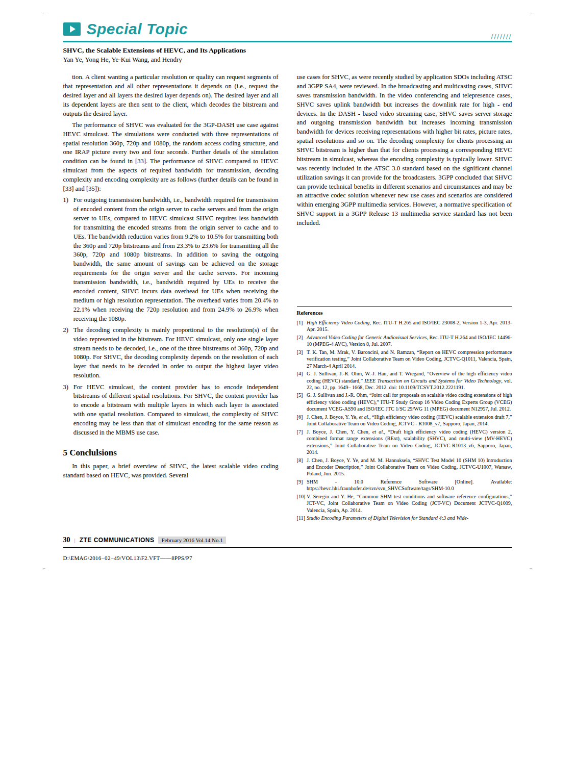⌐
¬
⌐
¬
Special Topic
///////
SHVC, the Scalable Extensions of HEVC, and Its Applications
Yan Ye, Yong He, Ye-Kui Wang, and Hendry
tion. A client wanting a particular resolution or quality can request segments of that representation and all other representations it depends on (i.e., request the desired layer and all layers the desired layer depends on). The desired layer and all its dependent layers are then sent to the client, which decodes the bitstream and outputs the desired layer.
The performance of SHVC was evaluated for the 3GP-DASH use case against HEVC simulcast. The simulations were conducted with three representations of spatial resolution 360p, 720p and 1080p, the random access coding structure, and one IRAP picture every two and four seconds. Further details of the simulation condition can be found in [33]. The performance of SHVC compared to HEVC simulcast from the aspects of required bandwidth for transmission, decoding complexity and encoding complexity are as follows (further details can be found in [33] and [35]):
For outgoing transmission bandwidth, i.e., bandwidth required for transmission of encoded content from the origin server to cache servers and from the origin server to UEs, compared to HEVC simulcast SHVC requires less bandwidth for transmitting the encoded streams from the origin server to cache and to UEs. The bandwidth reduction varies from 9.2% to 10.5% for transmitting both the 360p and 720p bitstreams and from 23.3% to 23.6% for transmitting all the 360p, 720p and 1080p bitstreams. In addition to saving the outgoing bandwidth, the same amount of savings can be achieved on the storage requirements for the origin server and the cache servers. For incoming transmission bandwidth, i.e., bandwidth required by UEs to receive the encoded content, SHVC incurs data overhead for UEs when receiving the medium or high resolution representation. The overhead varies from 20.4% to 22.1% when receiving the 720p resolution and from 24.9% to 26.9% when receiving the 1080p.
The decoding complexity is mainly proportional to the resolution(s) of the video represented in the bitstream. For HEVC simulcast, only one single layer stream needs to be decoded, i.e., one of the three bitstreams of 360p, 720p and 1080p. For SHVC, the decoding complexity depends on the resolution of each layer that needs to be decoded in order to output the highest layer video resolution.
For HEVC simulcast, the content provider has to encode independent bitstreams of different spatial resolutions. For SHVC, the content provider has to encode a bitstream with multiple layers in which each layer is associated with one spatial resolution. Compared to simulcast, the complexity of SHVC encoding may be less than that of simulcast encoding for the same reason as discussed in the MBMS use case.
5 Conclulsions
In this paper, a brief overview of SHVC, the latest scalable video coding standard based on HEVC, was provided. Several
use cases for SHVC, as were recently studied by application SDOs including ATSC and 3GPP SA4, were reviewed. In the broadcasting and multicasting cases, SHVC saves transmission bandwidth. In the video conferencing and telepresence cases, SHVC saves uplink bandwidth but increases the downlink rate for high - end devices. In the DASH - based video streaming case, SHVC saves server storage and outgoing transmission bandwidth but increases incoming transmission bandwidth for devices receiving representations with higher bit rates, picture rates, spatial resolutions and so on. The decoding complexity for clients processing an SHVC bitstream is higher than that for clients processing a corresponding HEVC bitstream in simulcast, whereas the encoding complexity is typically lower. SHVC was recently included in the ATSC 3.0 standard based on the significant channel utilization savings it can provide for the broadcasters. 3GPP concluded that SHVC can provide technical benefits in different scenarios and circumstances and may be an attractive codec solution whenever new use cases and scenarios are considered within emerging 3GPP multimedia services. However, a normative specification of SHVC support in a 3GPP Release 13 multimedia service standard has not been included.
References
[1] High Efficiency Video Coding, Rec. ITU-T H.265 and ISO/IEC 23008-2, Version 1-3, Apr. 2013-Apr. 2015.
[2] Advanced Video Coding for Generic Audiovisual Services, Rec. ITU-T H.264 and ISO/IEC 14496-10 (MPEG-4 AVC), Version 8, Jul. 2007.
[3] T. K. Tan, M. Mrak, V. Baroncini, and N. Ramzan, “Report on HEVC compression performance verification testing,” Joint Collaborative Team on Video Coding, JCTVC-Q1011, Valencia, Spain, 27 March-4 April 2014.
[4] G. J. Sullivan, J.-R. Ohm, W.-J. Han, and T. Wiegand, “Overview of the high efficiency video coding (HEVC) standard,” IEEE Transaction on Circuits and Systems for Video Technology, vol. 22, no. 12, pp. 1649– 1668, Dec. 2012. doi: 10.1109/TCSVT.2012.2221191.
[5] G. J. Sullivan and J.-R. Ohm, “Joint call for proposals on scalable video coding extensions of high efficiency video coding (HEVC),” ITU-T Study Group 16 Video Coding Experts Group (VCEG) document VCEG-AS90 and ISO/IEC JTC 1/SC 29/WG 11 (MPEG) document N12957, Jul. 2012.
[6] J. Chen, J. Boyce, Y. Ye, et al., “High efficiency video coding (HEVC) scalable extension draft 7,” Joint Collaborative Team on Video Coding, JCTVC - R1008_v7, Sapporo, Japan, 2014.
[7] J. Boyce, J. Chen, Y. Chen, et al., “Draft high efficiency video coding (HEVC) version 2, combined format range extensions (RExt), scalability (SHVC), and multi-view (MV-HEVC) extensions,” Joint Collaborative Team on Video Coding, JCTVC-R1013_v6, Sapporo, Japan, 2014.
[8] J. Chen, J. Boyce, Y. Ye, and M. M. Hannuksela, “SHVC Test Model 10 (SHM 10) Introduction and Encoder Description,” Joint Collaborative Team on Video Coding, JCTVC-U1007, Warsaw, Poland, Jun. 2015.
[9] SHM - 10.0 Reference Software [Online]. Available: https://hevc.hhi.fraunhofer.de/svn/svn_SHVCSoftware/tags/SHM-10.0
[10] V. Seregin and Y. He, “Common SHM test conditions and software reference configurations,” JCT-VC, Joint Collaborative Team on Video Coding (JCT-VC) Document JCTVC-Q1009, Valencia, Spain, Ap. 2014.
[11] Studio Encoding Parameters of Digital Television for Standard 4:3 and Wide-
30 | ZTE COMMUNICATIONS February 2016 Vol.14 No.1
D:\EMAG\2016−02−49/VOL13\F2.VFT——8PPS/P7